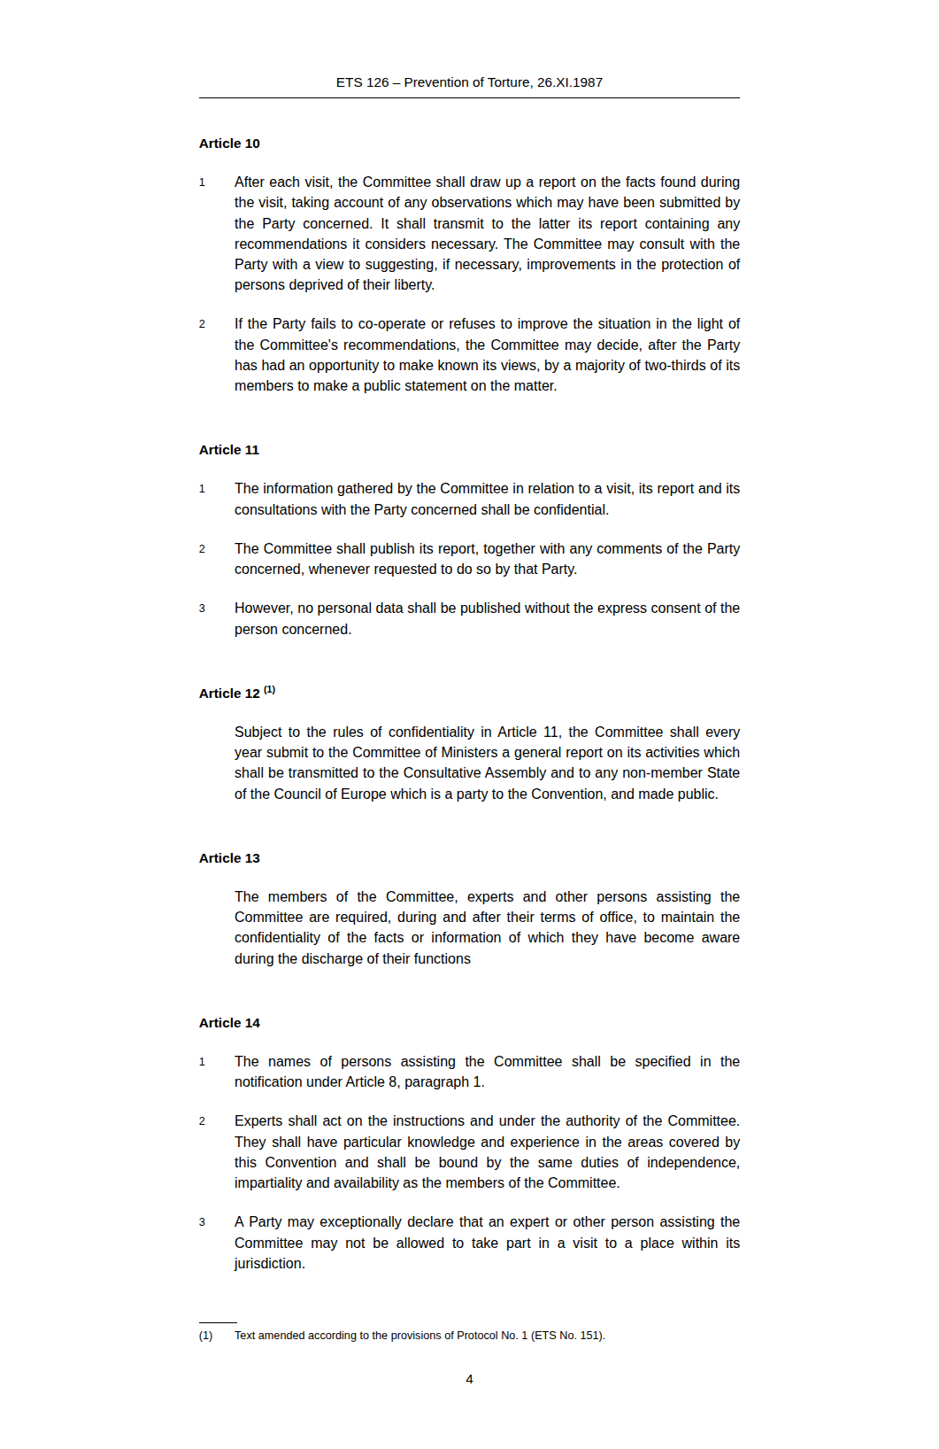ETS 126 – Prevention of Torture, 26.XI.1987
Article 10
1
After each visit, the Committee shall draw up a report on the facts found during the visit, taking account of any observations which may have been submitted by the Party concerned. It shall transmit to the latter its report containing any recommendations it considers necessary. The Committee may consult with the Party with a view to suggesting, if necessary, improvements in the protection of persons deprived of their liberty.
2
If the Party fails to co-operate or refuses to improve the situation in the light of the Committee's recommendations, the Committee may decide, after the Party has had an opportunity to make known its views, by a majority of two-thirds of its members to make a public statement on the matter.
Article 11
1
The information gathered by the Committee in relation to a visit, its report and its consultations with the Party concerned shall be confidential.
2
The Committee shall publish its report, together with any comments of the Party concerned, whenever requested to do so by that Party.
3
However, no personal data shall be published without the express consent of the person concerned.
Article 12 (1)
Subject to the rules of confidentiality in Article 11, the Committee shall every year submit to the Committee of Ministers a general report on its activities which shall be transmitted to the Consultative Assembly and to any non-member State of the Council of Europe which is a party to the Convention, and made public.
Article 13
The members of the Committee, experts and other persons assisting the Committee are required, during and after their terms of office, to maintain the confidentiality of the facts or information of which they have become aware during the discharge of their functions
Article 14
1
The names of persons assisting the Committee shall be specified in the notification under Article 8, paragraph 1.
2
Experts shall act on the instructions and under the authority of the Committee. They shall have particular knowledge and experience in the areas covered by this Convention and shall be bound by the same duties of independence, impartiality and availability as the members of the Committee.
3
A Party may exceptionally declare that an expert or other person assisting the Committee may not be allowed to take part in a visit to a place within its jurisdiction.
(1)
Text amended according to the provisions of Protocol No. 1 (ETS No. 151).
4